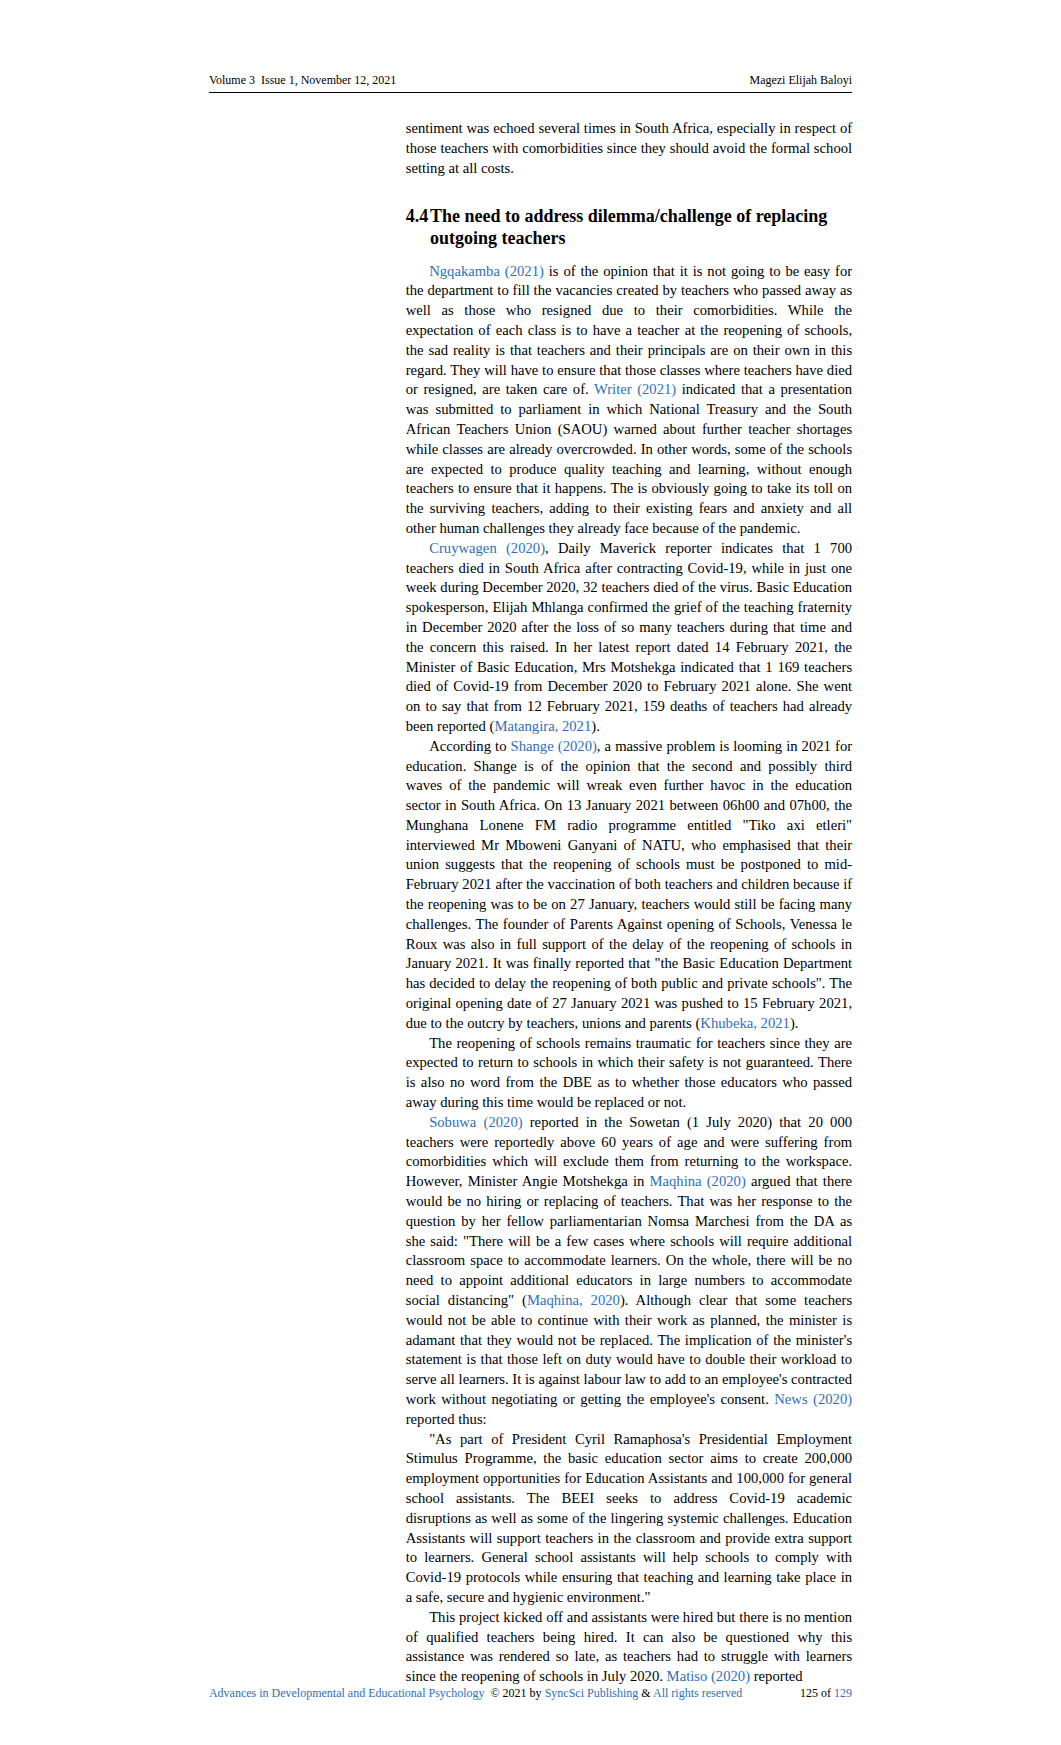Volume 3 Issue 1, November 12, 2021
Magezi Elijah Baloyi
sentiment was echoed several times in South Africa, especially in respect of those teachers with comorbidities since they should avoid the formal school setting at all costs.
4.4 The need to address dilemma/challenge of replacing outgoing teachers
Ngqakamba (2021) is of the opinion that it is not going to be easy for the department to fill the vacancies created by teachers who passed away as well as those who resigned due to their comorbidities. While the expectation of each class is to have a teacher at the reopening of schools, the sad reality is that teachers and their principals are on their own in this regard. They will have to ensure that those classes where teachers have died or resigned, are taken care of. Writer (2021) indicated that a presentation was submitted to parliament in which National Treasury and the South African Teachers Union (SAOU) warned about further teacher shortages while classes are already overcrowded. In other words, some of the schools are expected to produce quality teaching and learning, without enough teachers to ensure that it happens. The is obviously going to take its toll on the surviving teachers, adding to their existing fears and anxiety and all other human challenges they already face because of the pandemic.
Cruywagen (2020), Daily Maverick reporter indicates that 1 700 teachers died in South Africa after contracting Covid-19, while in just one week during December 2020, 32 teachers died of the virus. Basic Education spokesperson, Elijah Mhlanga confirmed the grief of the teaching fraternity in December 2020 after the loss of so many teachers during that time and the concern this raised. In her latest report dated 14 February 2021, the Minister of Basic Education, Mrs Motshekga indicated that 1 169 teachers died of Covid-19 from December 2020 to February 2021 alone. She went on to say that from 12 February 2021, 159 deaths of teachers had already been reported (Matangira, 2021).
According to Shange (2020), a massive problem is looming in 2021 for education. Shange is of the opinion that the second and possibly third waves of the pandemic will wreak even further havoc in the education sector in South Africa. On 13 January 2021 between 06h00 and 07h00, the Munghana Lonene FM radio programme entitled "Tiko axi etleri" interviewed Mr Mboweni Ganyani of NATU, who emphasised that their union suggests that the reopening of schools must be postponed to mid-February 2021 after the vaccination of both teachers and children because if the reopening was to be on 27 January, teachers would still be facing many challenges. The founder of Parents Against opening of Schools, Venessa le Roux was also in full support of the delay of the reopening of schools in January 2021. It was finally reported that "the Basic Education Department has decided to delay the reopening of both public and private schools". The original opening date of 27 January 2021 was pushed to 15 February 2021, due to the outcry by teachers, unions and parents (Khubeka, 2021).
The reopening of schools remains traumatic for teachers since they are expected to return to schools in which their safety is not guaranteed. There is also no word from the DBE as to whether those educators who passed away during this time would be replaced or not.
Sobuwa (2020) reported in the Sowetan (1 July 2020) that 20 000 teachers were reportedly above 60 years of age and were suffering from comorbidities which will exclude them from returning to the workspace. However, Minister Angie Motshekga in Maqhina (2020) argued that there would be no hiring or replacing of teachers. That was her response to the question by her fellow parliamentarian Nomsa Marchesi from the DA as she said: "There will be a few cases where schools will require additional classroom space to accommodate learners. On the whole, there will be no need to appoint additional educators in large numbers to accommodate social distancing" (Maqhina, 2020). Although clear that some teachers would not be able to continue with their work as planned, the minister is adamant that they would not be replaced. The implication of the minister's statement is that those left on duty would have to double their workload to serve all learners. It is against labour law to add to an employee's contracted work without negotiating or getting the employee's consent. News (2020) reported thus:
"As part of President Cyril Ramaphosa's Presidential Employment Stimulus Programme, the basic education sector aims to create 200,000 employment opportunities for Education Assistants and 100,000 for general school assistants. The BEEI seeks to address Covid-19 academic disruptions as well as some of the lingering systemic challenges. Education Assistants will support teachers in the classroom and provide extra support to learners. General school assistants will help schools to comply with Covid-19 protocols while ensuring that teaching and learning take place in a safe, secure and hygienic environment."
This project kicked off and assistants were hired but there is no mention of qualified teachers being hired. It can also be questioned why this assistance was rendered so late, as teachers had to struggle with learners since the reopening of schools in July 2020. Matiso (2020) reported
Advances in Developmental and Educational Psychology © 2021 by SyncSci Publishing & All rights reserved
125 of 129